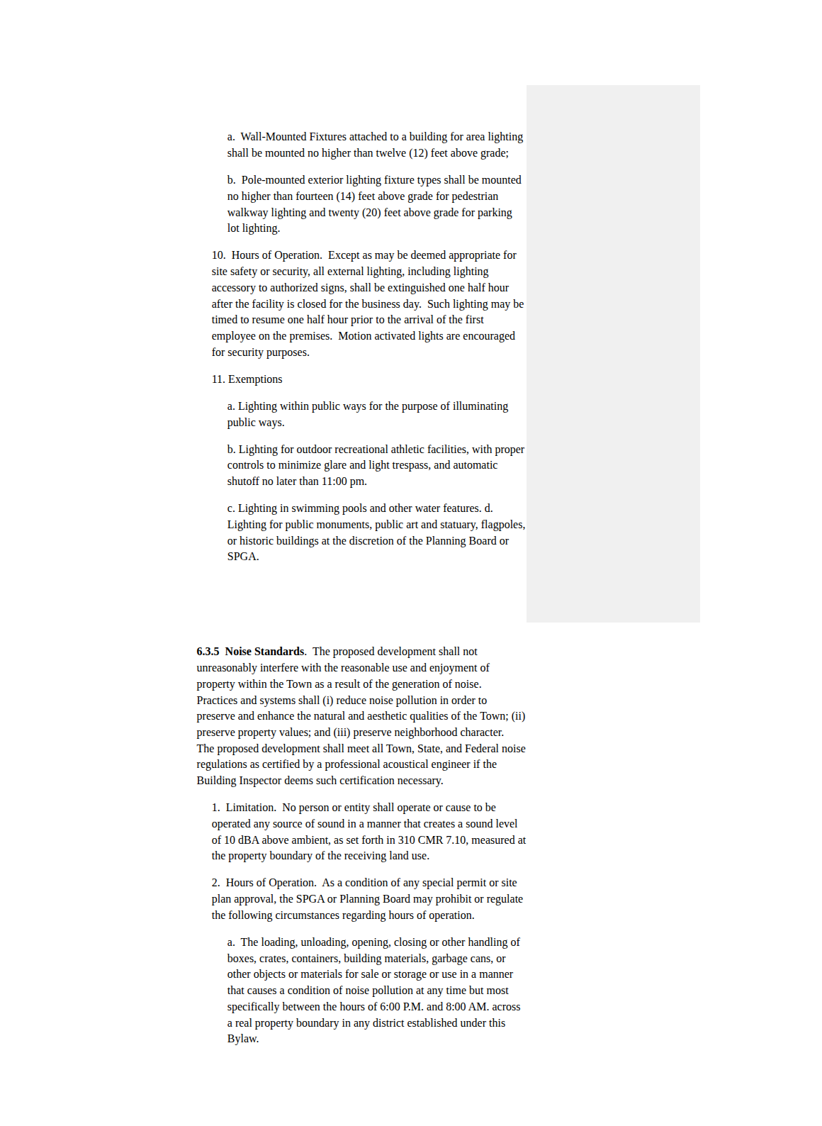a. Wall-Mounted Fixtures attached to a building for area lighting shall be mounted no higher than twelve (12) feet above grade;
b. Pole-mounted exterior lighting fixture types shall be mounted no higher than fourteen (14) feet above grade for pedestrian walkway lighting and twenty (20) feet above grade for parking lot lighting.
10. Hours of Operation. Except as may be deemed appropriate for site safety or security, all external lighting, including lighting accessory to authorized signs, shall be extinguished one half hour after the facility is closed for the business day. Such lighting may be timed to resume one half hour prior to the arrival of the first employee on the premises. Motion activated lights are encouraged for security purposes.
11. Exemptions
a. Lighting within public ways for the purpose of illuminating public ways.
b. Lighting for outdoor recreational athletic facilities, with proper controls to minimize glare and light trespass, and automatic shutoff no later than 11:00 pm.
c. Lighting in swimming pools and other water features. d. Lighting for public monuments, public art and statuary, flagpoles, or historic buildings at the discretion of the Planning Board or SPGA.
6.3.5 Noise Standards. The proposed development shall not unreasonably interfere with the reasonable use and enjoyment of property within the Town as a result of the generation of noise. Practices and systems shall (i) reduce noise pollution in order to preserve and enhance the natural and aesthetic qualities of the Town; (ii) preserve property values; and (iii) preserve neighborhood character. The proposed development shall meet all Town, State, and Federal noise regulations as certified by a professional acoustical engineer if the Building Inspector deems such certification necessary.
1. Limitation. No person or entity shall operate or cause to be operated any source of sound in a manner that creates a sound level of 10 dBA above ambient, as set forth in 310 CMR 7.10, measured at the property boundary of the receiving land use.
2. Hours of Operation. As a condition of any special permit or site plan approval, the SPGA or Planning Board may prohibit or regulate the following circumstances regarding hours of operation.
a. The loading, unloading, opening, closing or other handling of boxes, crates, containers, building materials, garbage cans, or other objects or materials for sale or storage or use in a manner that causes a condition of noise pollution at any time but most specifically between the hours of 6:00 P.M. and 8:00 AM. across a real property boundary in any district established under this Bylaw.